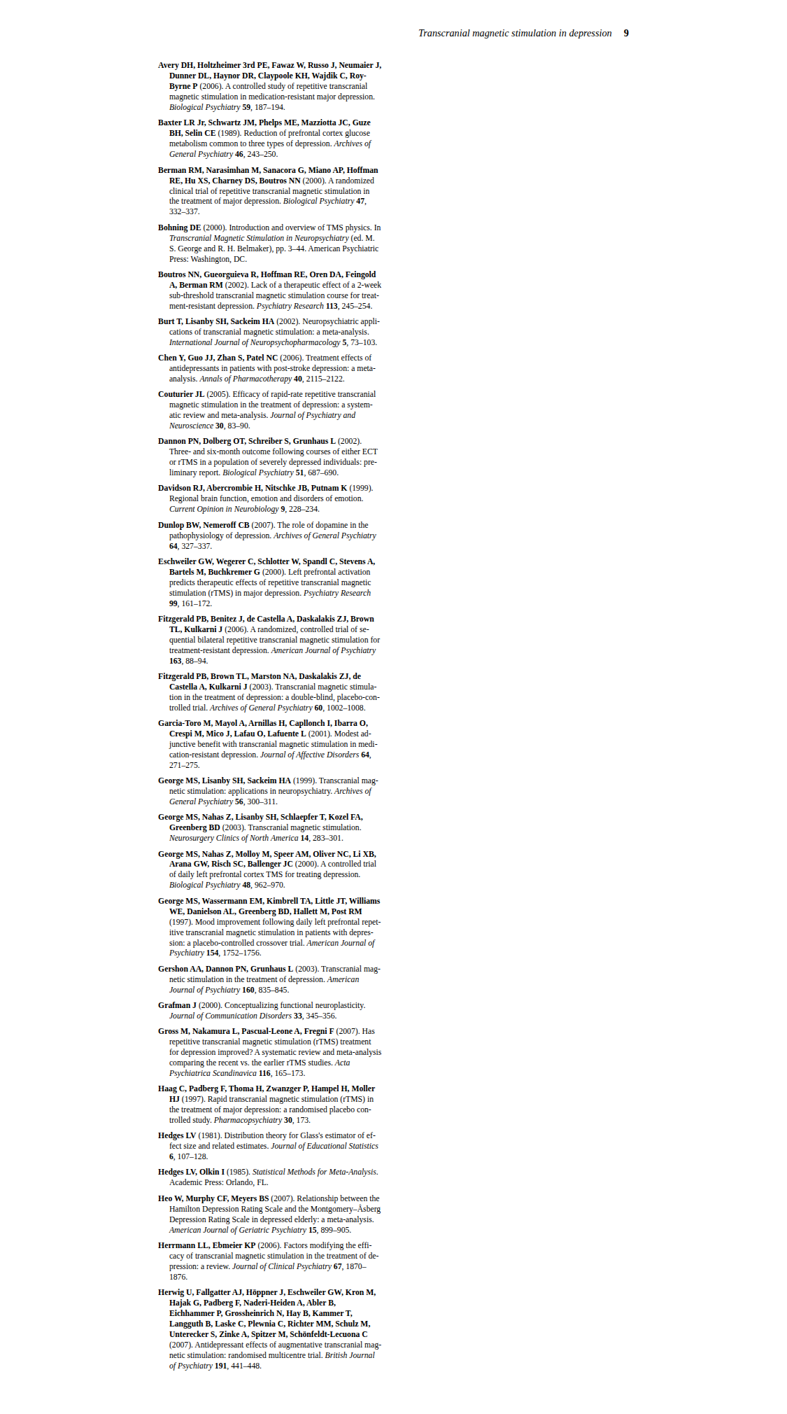Transcranial magnetic stimulation in depression 9
Avery DH, Holtzheimer 3rd PE, Fawaz W, Russo J, Neumaier J, Dunner DL, Haynor DR, Claypoole KH, Wajdik C, Roy-Byrne P (2006). A controlled study of repetitive transcranial magnetic stimulation in medication-resistant major depression. Biological Psychiatry 59, 187–194.
Baxter LR Jr, Schwartz JM, Phelps ME, Mazziotta JC, Guze BH, Selin CE (1989). Reduction of prefrontal cortex glucose metabolism common to three types of depression. Archives of General Psychiatry 46, 243–250.
Berman RM, Narasimhan M, Sanacora G, Miano AP, Hoffman RE, Hu XS, Charney DS, Boutros NN (2000). A randomized clinical trial of repetitive transcranial magnetic stimulation in the treatment of major depression. Biological Psychiatry 47, 332–337.
Bohning DE (2000). Introduction and overview of TMS physics. In Transcranial Magnetic Stimulation in Neuropsychiatry (ed. M. S. George and R. H. Belmaker), pp. 3–44. American Psychiatric Press: Washington, DC.
Boutros NN, Gueorguieva R, Hoffman RE, Oren DA, Feingold A, Berman RM (2002). Lack of a therapeutic effect of a 2-week sub-threshold transcranial magnetic stimulation course for treatment-resistant depression. Psychiatry Research 113, 245–254.
Burt T, Lisanby SH, Sackeim HA (2002). Neuropsychiatric applications of transcranial magnetic stimulation: a meta-analysis. International Journal of Neuropsychopharmacology 5, 73–103.
Chen Y, Guo JJ, Zhan S, Patel NC (2006). Treatment effects of antidepressants in patients with post-stroke depression: a meta-analysis. Annals of Pharmacotherapy 40, 2115–2122.
Couturier JL (2005). Efficacy of rapid-rate repetitive transcranial magnetic stimulation in the treatment of depression: a systematic review and meta-analysis. Journal of Psychiatry and Neuroscience 30, 83–90.
Dannon PN, Dolberg OT, Schreiber S, Grunhaus L (2002). Three- and six-month outcome following courses of either ECT or rTMS in a population of severely depressed individuals: preliminary report. Biological Psychiatry 51, 687–690.
Davidson RJ, Abercrombie H, Nitschke JB, Putnam K (1999). Regional brain function, emotion and disorders of emotion. Current Opinion in Neurobiology 9, 228–234.
Dunlop BW, Nemeroff CB (2007). The role of dopamine in the pathophysiology of depression. Archives of General Psychiatry 64, 327–337.
Eschweiler GW, Wegerer C, Schlotter W, Spandl C, Stevens A, Bartels M, Buchkremer G (2000). Left prefrontal activation predicts therapeutic effects of repetitive transcranial magnetic stimulation (rTMS) in major depression. Psychiatry Research 99, 161–172.
Fitzgerald PB, Benitez J, de Castella A, Daskalakis ZJ, Brown TL, Kulkarni J (2006). A randomized, controlled trial of sequential bilateral repetitive transcranial magnetic stimulation for treatment-resistant depression. American Journal of Psychiatry 163, 88–94.
Fitzgerald PB, Brown TL, Marston NA, Daskalakis ZJ, de Castella A, Kulkarni J (2003). Transcranial magnetic stimulation in the treatment of depression: a double-blind, placebo-controlled trial. Archives of General Psychiatry 60, 1002–1008.
Garcia-Toro M, Mayol A, Arnillas H, Capllonch I, Ibarra O, Crespi M, Mico J, Lafau O, Lafuente L (2001). Modest adjunctive benefit with transcranial magnetic stimulation in medication-resistant depression. Journal of Affective Disorders 64, 271–275.
George MS, Lisanby SH, Sackeim HA (1999). Transcranial magnetic stimulation: applications in neuropsychiatry. Archives of General Psychiatry 56, 300–311.
George MS, Nahas Z, Lisanby SH, Schlaepfer T, Kozel FA, Greenberg BD (2003). Transcranial magnetic stimulation. Neurosurgery Clinics of North America 14, 283–301.
George MS, Nahas Z, Molloy M, Speer AM, Oliver NC, Li XB, Arana GW, Risch SC, Ballenger JC (2000). A controlled trial of daily left prefrontal cortex TMS for treating depression. Biological Psychiatry 48, 962–970.
George MS, Wassermann EM, Kimbrell TA, Little JT, Williams WE, Danielson AL, Greenberg BD, Hallett M, Post RM (1997). Mood improvement following daily left prefrontal repetitive transcranial magnetic stimulation in patients with depression: a placebo-controlled crossover trial. American Journal of Psychiatry 154, 1752–1756.
Gershon AA, Dannon PN, Grunhaus L (2003). Transcranial magnetic stimulation in the treatment of depression. American Journal of Psychiatry 160, 835–845.
Grafman J (2000). Conceptualizing functional neuroplasticity. Journal of Communication Disorders 33, 345–356.
Gross M, Nakamura L, Pascual-Leone A, Fregni F (2007). Has repetitive transcranial magnetic stimulation (rTMS) treatment for depression improved? A systematic review and meta-analysis comparing the recent vs. the earlier rTMS studies. Acta Psychiatrica Scandinavica 116, 165–173.
Haag C, Padberg F, Thoma H, Zwanzger P, Hampel H, Moller HJ (1997). Rapid transcranial magnetic stimulation (rTMS) in the treatment of major depression: a randomised placebo controlled study. Pharmacopsychiatry 30, 173.
Hedges LV (1981). Distribution theory for Glass's estimator of effect size and related estimates. Journal of Educational Statistics 6, 107–128.
Hedges LV, Olkin I (1985). Statistical Methods for Meta-Analysis. Academic Press: Orlando, FL.
Heo W, Murphy CF, Meyers BS (2007). Relationship between the Hamilton Depression Rating Scale and the Montgomery–Åsberg Depression Rating Scale in depressed elderly: a meta-analysis. American Journal of Geriatric Psychiatry 15, 899–905.
Herrmann LL, Ebmeier KP (2006). Factors modifying the efficacy of transcranial magnetic stimulation in the treatment of depression: a review. Journal of Clinical Psychiatry 67, 1870–1876.
Herwig U, Fallgatter AJ, Höppner J, Eschweiler GW, Kron M, Hajak G, Padberg F, Naderi-Heiden A, Abler B, Eichhammer P, Grossheinrich N, Hay B, Kammer T, Langguth B, Laske C, Plewnia C, Richter MM, Schulz M, Unterecker S, Zinke A, Spitzer M, Schönfeldt-Lecuona C (2007). Antidepressant effects of augmentative transcranial magnetic stimulation: randomised multicentre trial. British Journal of Psychiatry 191, 441–448.